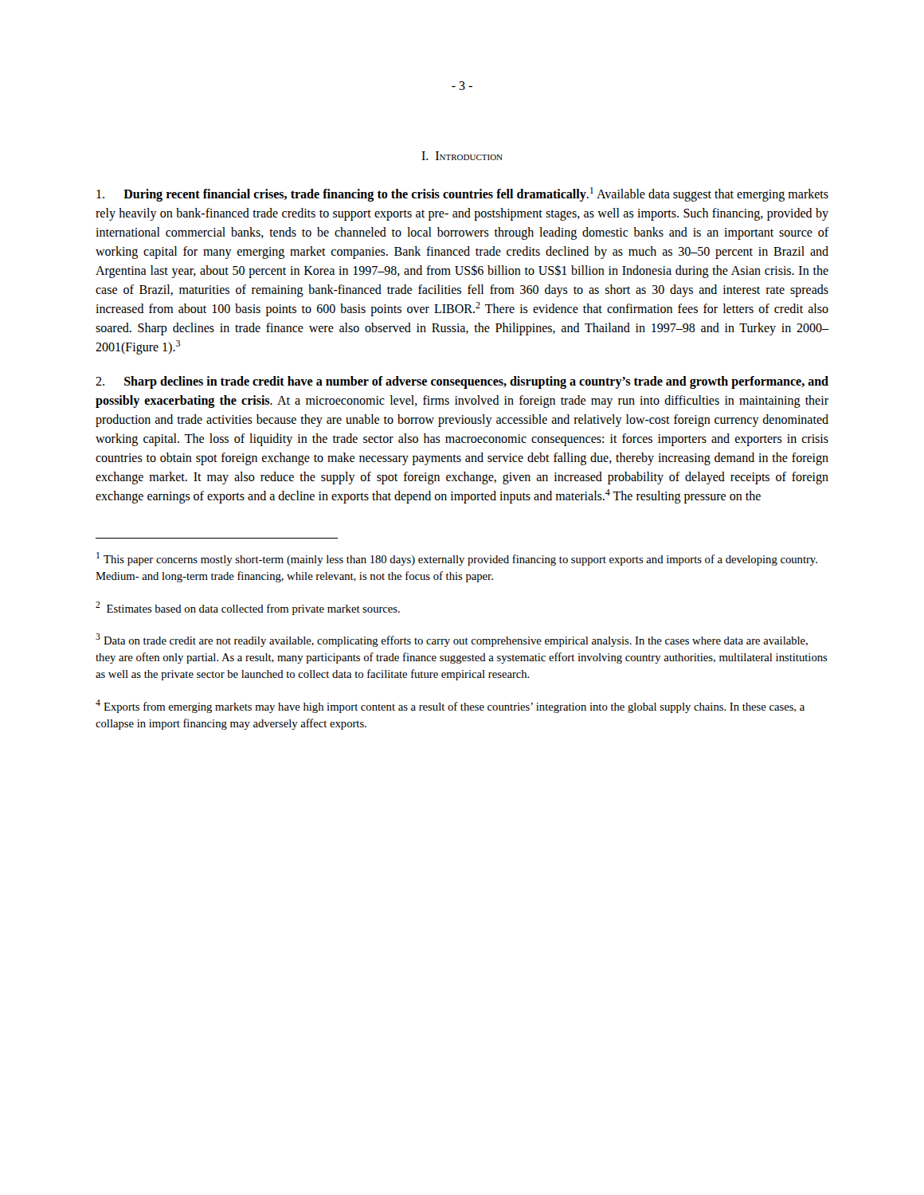- 3 -
I. Introduction
1. During recent financial crises, trade financing to the crisis countries fell dramatically.1 Available data suggest that emerging markets rely heavily on bank-financed trade credits to support exports at pre- and postshipment stages, as well as imports. Such financing, provided by international commercial banks, tends to be channeled to local borrowers through leading domestic banks and is an important source of working capital for many emerging market companies. Bank financed trade credits declined by as much as 30–50 percent in Brazil and Argentina last year, about 50 percent in Korea in 1997–98, and from US$6 billion to US$1 billion in Indonesia during the Asian crisis. In the case of Brazil, maturities of remaining bank-financed trade facilities fell from 360 days to as short as 30 days and interest rate spreads increased from about 100 basis points to 600 basis points over LIBOR.2 There is evidence that confirmation fees for letters of credit also soared. Sharp declines in trade finance were also observed in Russia, the Philippines, and Thailand in 1997–98 and in Turkey in 2000–2001(Figure 1).3
2. Sharp declines in trade credit have a number of adverse consequences, disrupting a country’s trade and growth performance, and possibly exacerbating the crisis. At a microeconomic level, firms involved in foreign trade may run into difficulties in maintaining their production and trade activities because they are unable to borrow previously accessible and relatively low-cost foreign currency denominated working capital. The loss of liquidity in the trade sector also has macroeconomic consequences: it forces importers and exporters in crisis countries to obtain spot foreign exchange to make necessary payments and service debt falling due, thereby increasing demand in the foreign exchange market. It may also reduce the supply of spot foreign exchange, given an increased probability of delayed receipts of foreign exchange earnings of exports and a decline in exports that depend on imported inputs and materials.4 The resulting pressure on the
1 This paper concerns mostly short-term (mainly less than 180 days) externally provided financing to support exports and imports of a developing country. Medium- and long-term trade financing, while relevant, is not the focus of this paper.
2 Estimates based on data collected from private market sources.
3 Data on trade credit are not readily available, complicating efforts to carry out comprehensive empirical analysis. In the cases where data are available, they are often only partial. As a result, many participants of trade finance suggested a systematic effort involving country authorities, multilateral institutions as well as the private sector be launched to collect data to facilitate future empirical research.
4 Exports from emerging markets may have high import content as a result of these countries’ integration into the global supply chains. In these cases, a collapse in import financing may adversely affect exports.